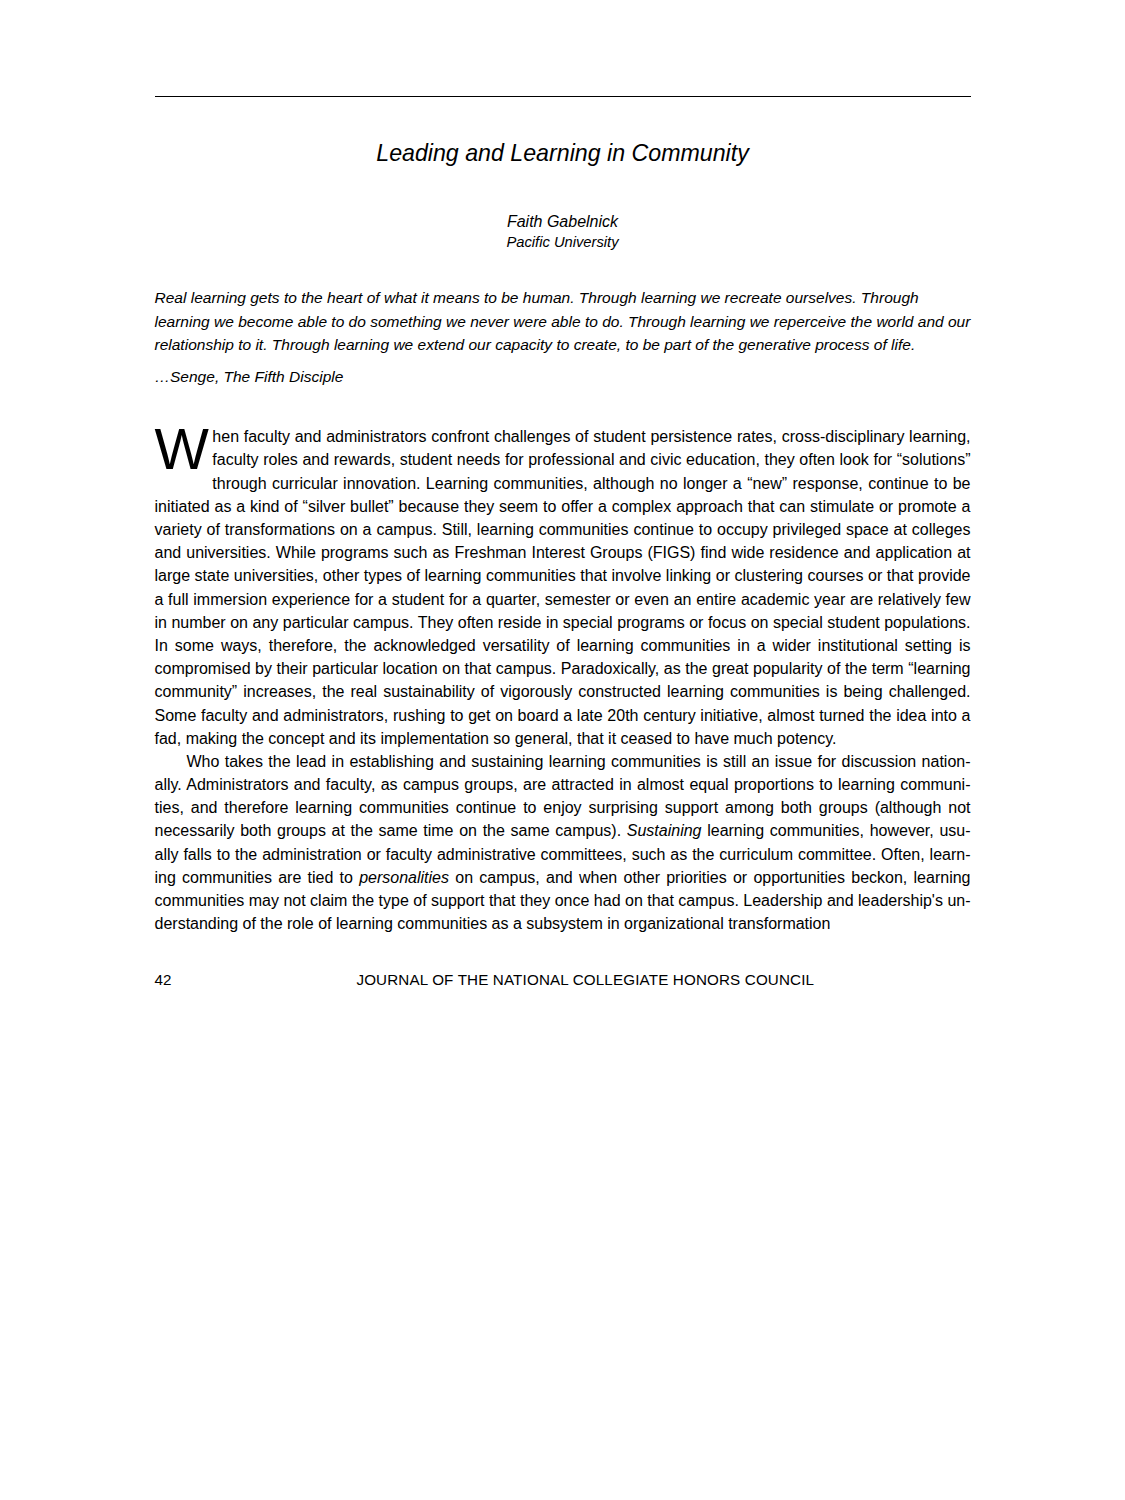Leading and Learning in Community
Faith GabelnickPacific University
Real learning gets to the heart of what it means to be human. Through learning we recreate ourselves. Through learning we become able to do something we never were able to do. Through learning we reperceive the world and our relationship to it. Through learning we extend our capacity to create, to be part of the generative process of life.
…Senge, The Fifth Disciple
When faculty and administrators confront challenges of student persistence rates, cross-disciplinary learning, faculty roles and rewards, student needs for professional and civic education, they often look for “solutions” through curricular innovation. Learning communities, although no longer a “new” response, continue to be initiated as a kind of “silver bullet” because they seem to offer a complex approach that can stimulate or promote a variety of transformations on a campus. Still, learning communities continue to occupy privileged space at colleges and universities. While programs such as Freshman Interest Groups (FIGS) find wide residence and application at large state universities, other types of learning communities that involve linking or clustering courses or that provide a full immersion experience for a student for a quarter, semester or even an entire academic year are relatively few in number on any particular campus. They often reside in special programs or focus on special student populations. In some ways, therefore, the acknowledged versatility of learning communities in a wider institutional setting is compromised by their particular location on that campus. Paradoxically, as the great popularity of the term “learning community” increases, the real sustainability of vigorously constructed learning communities is being challenged. Some faculty and administrators, rushing to get on board a late 20th century initiative, almost turned the idea into a fad, making the concept and its implementation so general, that it ceased to have much potency.
Who takes the lead in establishing and sustaining learning communities is still an issue for discussion nationally. Administrators and faculty, as campus groups, are attracted in almost equal proportions to learning communities, and therefore learning communities continue to enjoy surprising support among both groups (although not necessarily both groups at the same time on the same campus). Sustaining learning communities, however, usually falls to the administration or faculty administrative committees, such as the curriculum committee. Often, learning communities are tied to personalities on campus, and when other priorities or opportunities beckon, learning communities may not claim the type of support that they once had on that campus. Leadership and leadership's understanding of the role of learning communities as a subsystem in organizational transformation
42 JOURNAL OF THE NATIONAL COLLEGIATE HONORS COUNCIL